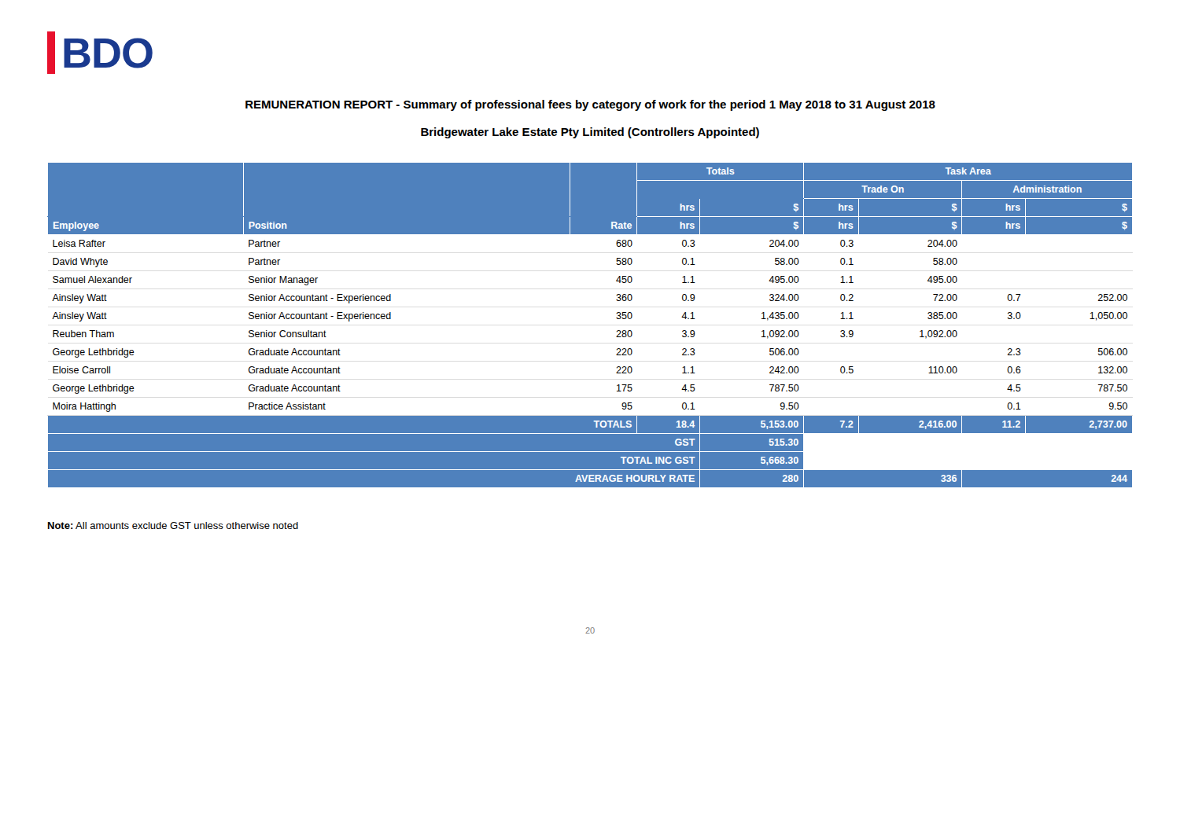BDO
REMUNERATION REPORT - Summary of professional fees by category of work for the period 1 May 2018 to 31 August 2018
Bridgewater Lake Estate Pty Limited (Controllers Appointed)
| | | | Totals | Task Area |
| --- | --- | --- | --- | --- |
| | Trade On | Administration |
| hrs | $ | hrs | $ | hrs | $ |
| Employee | Position | Rate | hrs | $ | hrs | $ | hrs | $ |
| Leisa Rafter | Partner | 680 | 0.3 | 204.00 | 0.3 | 204.00 | | |
| David Whyte | Partner | 580 | 0.1 | 58.00 | 0.1 | 58.00 | | |
| Samuel Alexander | Senior Manager | 450 | 1.1 | 495.00 | 1.1 | 495.00 | | |
| Ainsley Watt | Senior Accountant - Experienced | 360 | 0.9 | 324.00 | 0.2 | 72.00 | 0.7 | 252.00 |
| Ainsley Watt | Senior Accountant - Experienced | 350 | 4.1 | 1,435.00 | 1.1 | 385.00 | 3.0 | 1,050.00 |
| Reuben Tham | Senior Consultant | 280 | 3.9 | 1,092.00 | 3.9 | 1,092.00 | | |
| George Lethbridge | Graduate Accountant | 220 | 2.3 | 506.00 | | | 2.3 | 506.00 |
| Eloise Carroll | Graduate Accountant | 220 | 1.1 | 242.00 | 0.5 | 110.00 | 0.6 | 132.00 |
| George Lethbridge | Graduate Accountant | 175 | 4.5 | 787.50 | | | 4.5 | 787.50 |
| Moira Hattingh | Practice Assistant | 95 | 0.1 | 9.50 | | | 0.1 | 9.50 |
| TOTALS | 18.4 | 5,153.00 | 7.2 | 2,416.00 | 11.2 | 2,737.00 |
| GST | 515.30 | | | | |
| TOTAL INC GST | 5,668.30 | | | | |
| AVERAGE HOURLY RATE | 280 | 336 | 244 |
Note: All amounts exclude GST unless otherwise noted
20